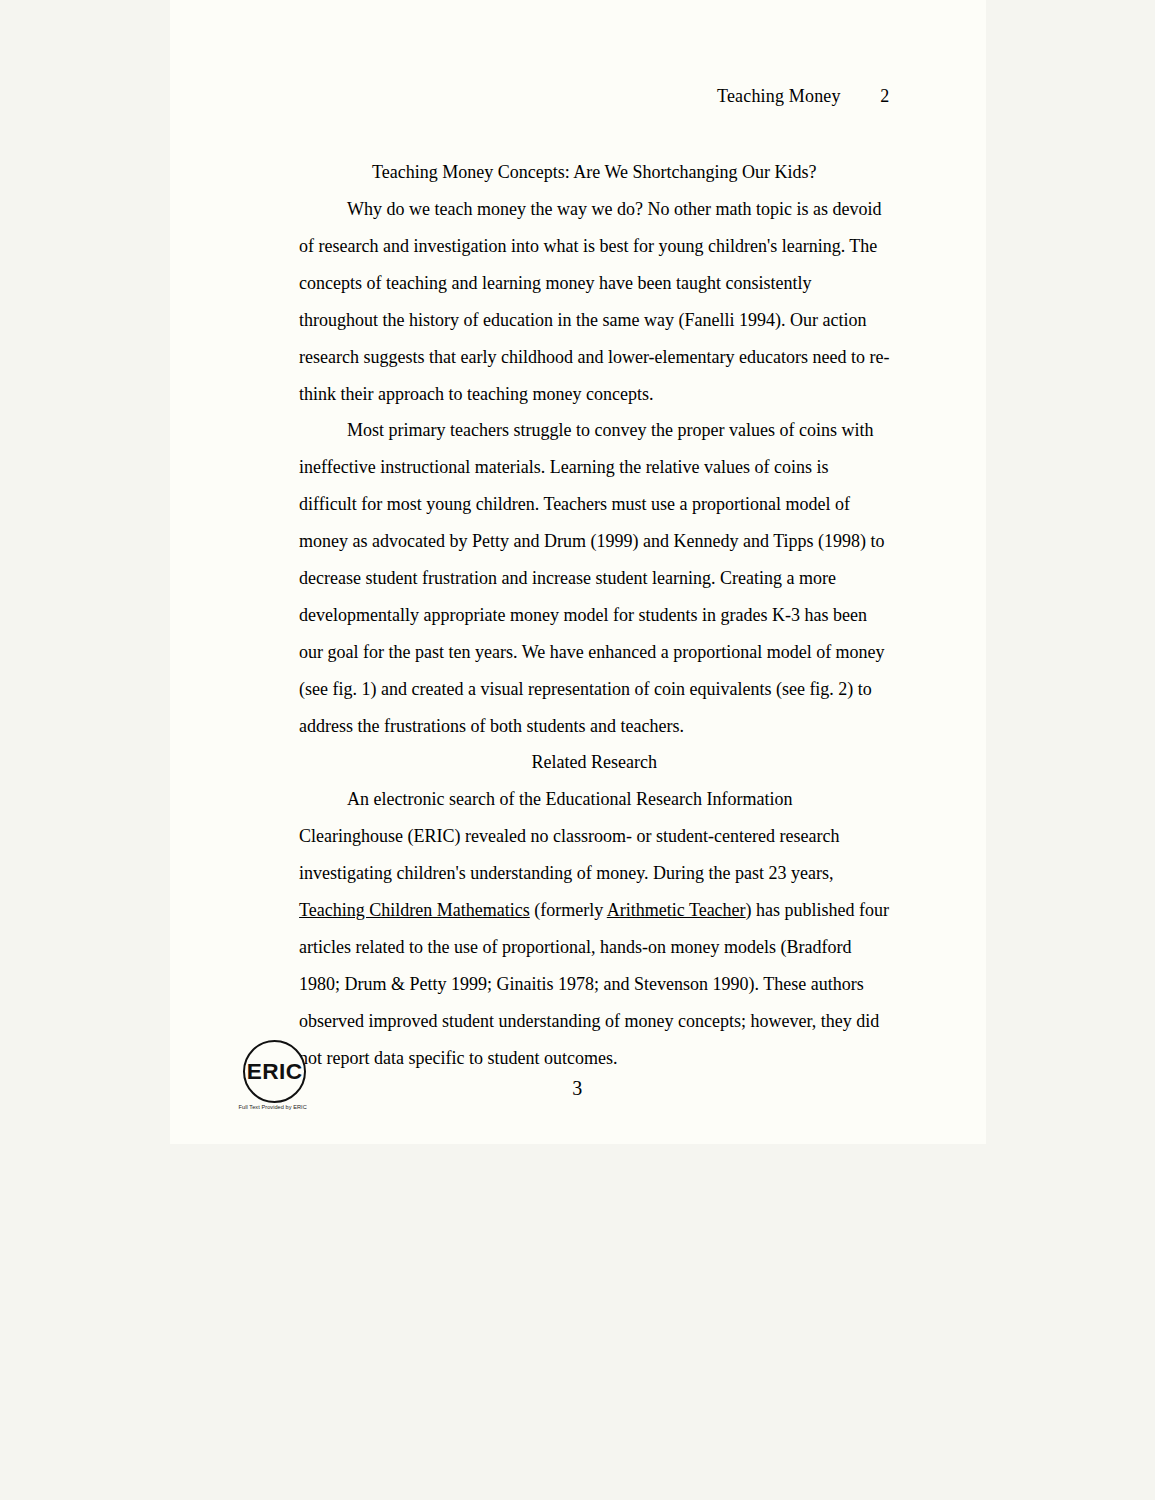Teaching Money2
Teaching Money Concepts: Are We Shortchanging Our Kids?
Why do we teach money the way we do? No other math topic is as devoid of research and investigation into what is best for young children's learning. The concepts of teaching and learning money have been taught consistently throughout the history of education in the same way (Fanelli 1994). Our action research suggests that early childhood and lower-elementary educators need to re-think their approach to teaching money concepts.
Most primary teachers struggle to convey the proper values of coins with ineffective instructional materials. Learning the relative values of coins is difficult for most young children. Teachers must use a proportional model of money as advocated by Petty and Drum (1999) and Kennedy and Tipps (1998) to decrease student frustration and increase student learning. Creating a more developmentally appropriate money model for students in grades K-3 has been our goal for the past ten years. We have enhanced a proportional model of money (see fig. 1) and created a visual representation of coin equivalents (see fig. 2) to address the frustrations of both students and teachers.
Related Research
An electronic search of the Educational Research Information Clearinghouse (ERIC) revealed no classroom- or student-centered research investigating children's understanding of money. During the past 23 years, Teaching Children Mathematics (formerly Arithmetic Teacher) has published four articles related to the use of proportional, hands-on money models (Bradford 1980; Drum & Petty 1999; Ginaitis 1978; and Stevenson 1990). These authors observed improved student understanding of money concepts; however, they did not report data specific to student outcomes.
3
ERIC
Full Text Provided by ERIC